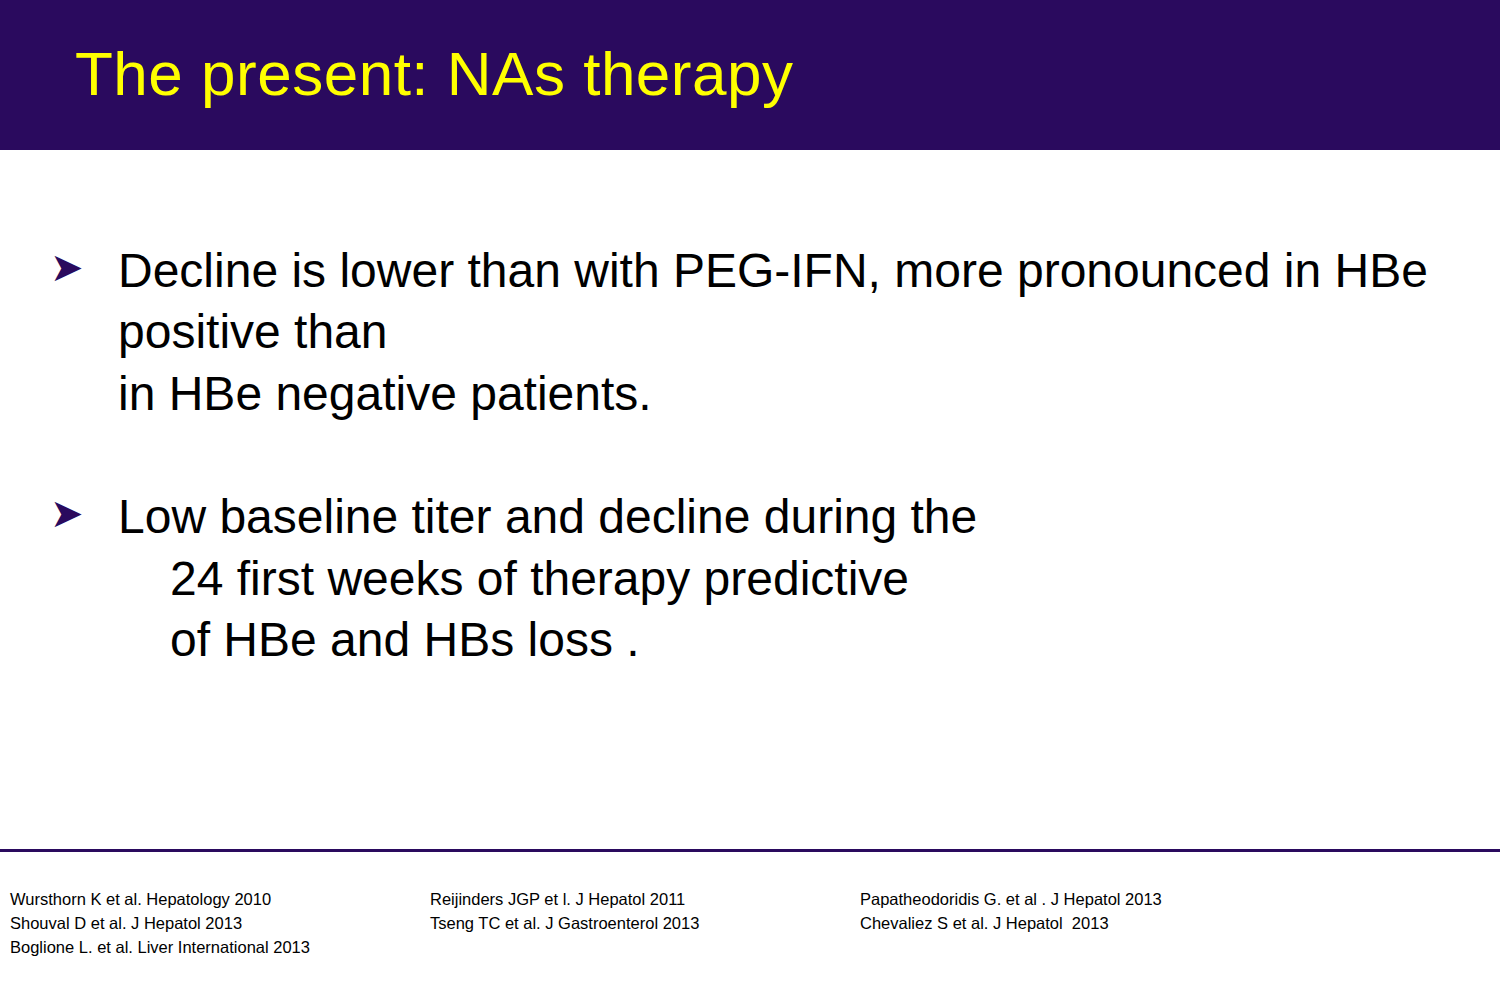The present: NAs therapy
Decline is lower than with PEG-IFN, more pronounced in HBe positive than
in HBe negative patients.
Low baseline titer and decline during the 24 first weeks of therapy predictive of HBe and HBs loss .
| Wursthorn K et al. Hepatology 2010 | Reijinders JGP et l. J Hepatol 2011 | Papatheodoridis G. et al . J Hepatol 2013 |
| Shouval D et al. J Hepatol 2013 | Tseng TC et al. J Gastroenterol 2013 | Chevaliez S et al. J Hepatol 2013 |
| Boglione L. et al. Liver International 2013 | | |